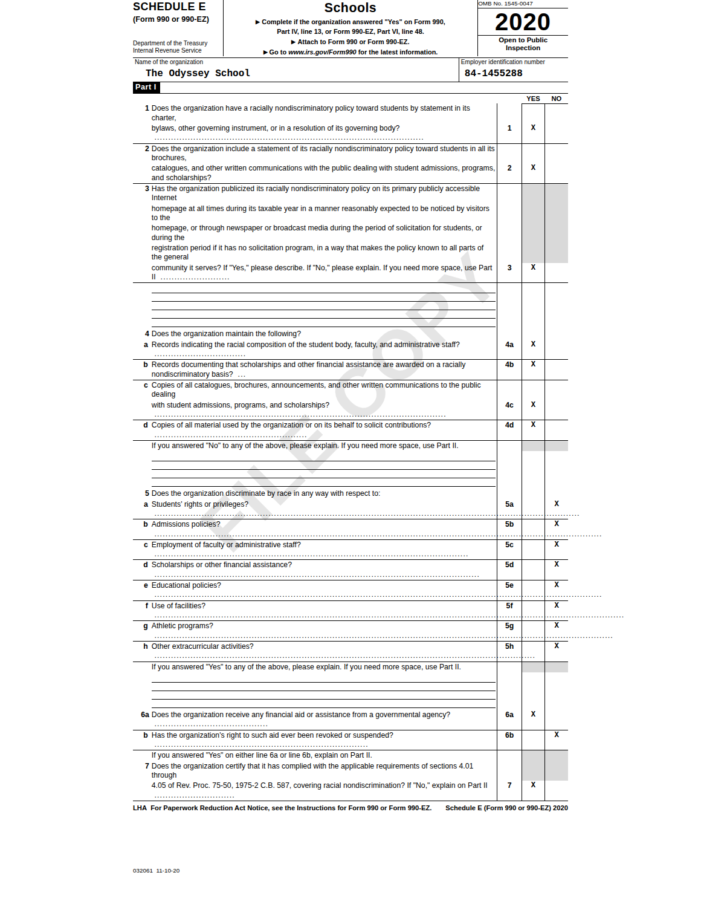FILE COPY
| SCHEDULE E (Form 990 or 990-EZ) Department of the Treasury Internal Revenue Service | Schools Complete if the organization answered "Yes" on Form 990, Part IV, line 13, or Form 990-EZ, Part VI, line 48. Attach to Form 990 or Form 990-EZ. Go to www.irs.gov/Form990 for the latest information. | OMB No. 1545-0047 2020 Open to Public Inspection |
| Name of the organization The Odyssey School | Employer identification number 84-1455288 |
Part I
| | | | YES | NO |
| 1 | Does the organization have a racially nondiscriminatory policy toward students by statement in its charter, | | | |
| | bylaws, other governing instrument, or in a resolution of its governing body? ................................................................................................. | 1 | X | |
| 2 | Does the organization include a statement of its racially nondiscriminatory policy toward students in all its brochures, | | | |
| | catalogues, and other written communications with the public dealing with student admissions, programs, and scholarships? | 2 | X | |
| 3 | Has the organization publicized its racially nondiscriminatory policy on its primary publicly accessible Internet | | | |
| | homepage at all times during its taxable year in a manner reasonably expected to be noticed by visitors to the | | | |
| | homepage, or through newspaper or broadcast media during the period of solicitation for students, or during the | | | |
| | registration period if it has no solicitation program, in a way that makes the policy known to all parts of the general | | | |
| | community it serves? If "Yes," please describe. If "No," please explain. If you need more space, use Part II ......................... | 3 | X | |
| 4 | Does the organization maintain the following? | | | |
| a | Records indicating the racial composition of the student body, faculty, and administrative staff? ................................. | 4a | X | |
| b | Records documenting that scholarships and other financial assistance are awarded on a racially nondiscriminatory basis? ... | 4b | X | |
| c | Copies of all catalogues, brochures, announcements, and other written communications to the public dealing | | | |
| | with student admissions, programs, and scholarships? ......................................................................................................... | 4c | X | |
| d | Copies of all material used by the organization or on its behalf to solicit contributions? ....................................................... | 4d | X | |
| | If you answered "No" to any of the above, please explain. If you need more space, use Part II. | | | |
| 5 | Does the organization discriminate by race in any way with respect to: | | | |
| a | Students' rights or privileges? ......................................................................................................................................................... | 5a | | X |
| b | Admissions policies? ................................................................................................................................................................. | 5b | | X |
| c | Employment of faculty or administrative staff? ................................................................................................................. | 5c | | X |
| d | Scholarships or other financial assistance? ..................................................................................................................... | 5d | | X |
| e | Educational policies? ................................................................................................................................................................. | 5e | | X |
| f | Use of facilities? ......................................................................................................................................................................... | 5f | | X |
| g | Athletic programs? ..................................................................................................................................................................... | 5g | | X |
| h | Other extracurricular activities? ......................................................................................................................................... | 5h | | X |
| | If you answered "Yes" to any of the above, please explain. If you need more space, use Part II. | | | |
| 6a | Does the organization receive any financial aid or assistance from a governmental agency? ......................................... | 6a | X | |
| b | Has the organization's right to such aid ever been revoked or suspended? ............................................................................. | 6b | | X |
| | If you answered "Yes" on either line 6a or line 6b, explain on Part II. | | | |
| 7 | Does the organization certify that it has complied with the applicable requirements of sections 4.01 through | | | |
| | 4.05 of Rev. Proc. 75-50, 1975-2 C.B. 587, covering racial nondiscrimination? If "No," explain on Part II ............................. | 7 | X | |
LHA For Paperwork Reduction Act Notice, see the Instructions for Form 990 or Form 990-EZ.
Schedule E (Form 990 or 990-EZ) 2020
032061 11-10-20